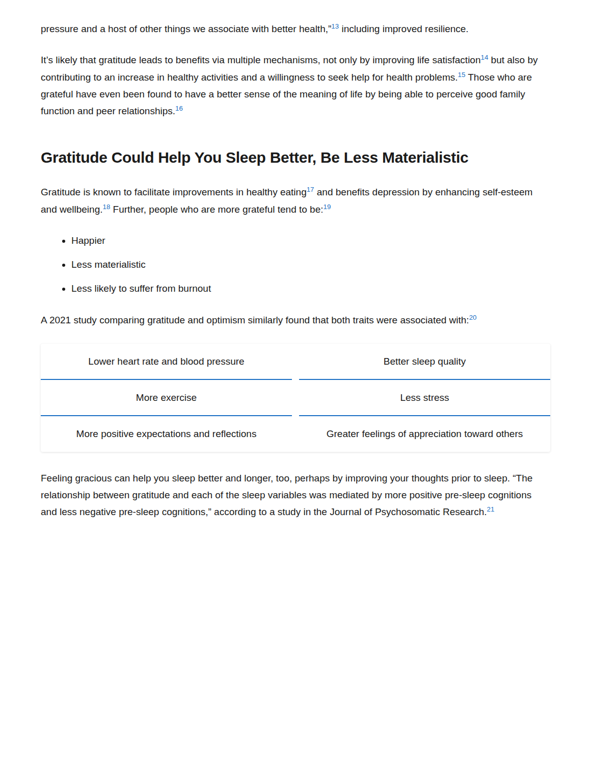pressure and a host of other things we associate with better health,”13 including improved resilience.
It’s likely that gratitude leads to benefits via multiple mechanisms, not only by improving life satisfaction14 but also by contributing to an increase in healthy activities and a willingness to seek help for health problems.15 Those who are grateful have even been found to have a better sense of the meaning of life by being able to perceive good family function and peer relationships.16
Gratitude Could Help You Sleep Better, Be Less Materialistic
Gratitude is known to facilitate improvements in healthy eating17 and benefits depression by enhancing self-esteem and wellbeing.18 Further, people who are more grateful tend to be:19
Happier
Less materialistic
Less likely to suffer from burnout
A 2021 study comparing gratitude and optimism similarly found that both traits were associated with:20
| Lower heart rate and blood pressure | Better sleep quality |
| More exercise | Less stress |
| More positive expectations and reflections | Greater feelings of appreciation toward others |
Feeling gracious can help you sleep better and longer, too, perhaps by improving your thoughts prior to sleep. “The relationship between gratitude and each of the sleep variables was mediated by more positive pre-sleep cognitions and less negative pre-sleep cognitions,” according to a study in the Journal of Psychosomatic Research.21